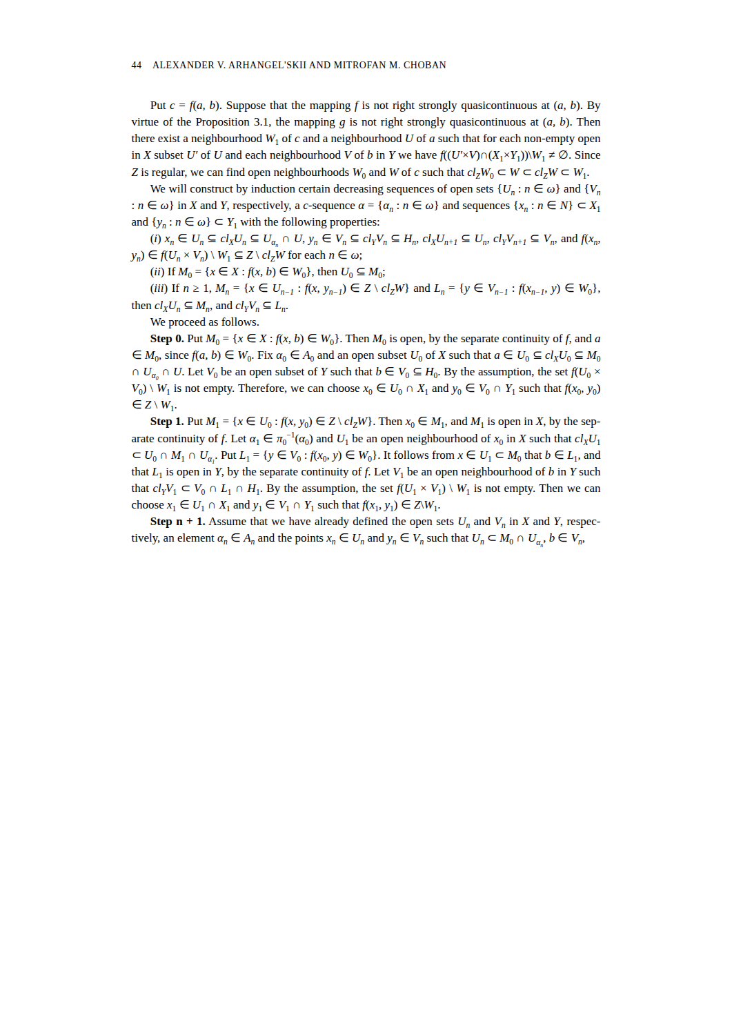44 ALEXANDER V. ARHANGEL'SKII AND MITROFAN M. CHOBAN
Put c = f(a, b). Suppose that the mapping f is not right strongly quasicontinuous at (a, b). By virtue of the Proposition 3.1, the mapping g is not right strongly quasicontinuous at (a, b). Then there exist a neighbourhood W1 of c and a neighbourhood U of a such that for each non-empty open in X subset U′ of U and each neighbourhood V of b in Y we have f((U′×V)∩(X1×Y1))\W1 ≠ ∅. Since Z is regular, we can find open neighbourhoods W0 and W of c such that clZW0 ⊂ W ⊂ clZW ⊂ W1.
We will construct by induction certain decreasing sequences of open sets {Un : n ∈ ω} and {Vn : n ∈ ω} in X and Y, respectively, a c-sequence α = {αn : n ∈ ω} and sequences {xn : n ∈ N} ⊂ X1 and {yn : n ∈ ω} ⊂ Y1 with the following properties:
(i) xn ∈ Un ⊆ clXUn ⊆ Uαn ∩ U, yn ∈ Vn ⊆ clYVn ⊆ Hn, clXUn+1 ⊆ Un, clYVn+1 ⊆ Vn, and f(xn, yn) ∈ f(Un × Vn) \ W1 ⊆ Z \ clZW for each n ∈ ω;
(ii) If M0 = {x ∈ X : f(x, b) ∈ W0}, then U0 ⊆ M0;
(iii) If n ≥ 1, Mn = {x ∈ Un−1 : f(x, yn−1) ∈ Z \ clZW} and Ln = {y ∈ Vn−1 : f(xn−1, y) ∈ W0}, then clXUn ⊆ Mn, and clYVn ⊆ Ln.
We proceed as follows.
Step 0. Put M0 = {x ∈ X : f(x, b) ∈ W0}. Then M0 is open, by the separate continuity of f, and a ∈ M0, since f(a, b) ∈ W0. Fix α0 ∈ A0 and an open subset U0 of X such that a ∈ U0 ⊆ clXU0 ⊆ M0 ∩ Uα0 ∩ U. Let V0 be an open subset of Y such that b ∈ V0 ⊆ H0. By the assumption, the set f(U0 × V0) \ W1 is not empty. Therefore, we can choose x0 ∈ U0 ∩ X1 and y0 ∈ V0 ∩ Y1 such that f(x0, y0) ∈ Z \ W1.
Step 1. Put M1 = {x ∈ U0 : f(x, y0) ∈ Z \ clZW}. Then x0 ∈ M1, and M1 is open in X, by the separate continuity of f. Let α1 ∈ π0−1(α0) and U1 be an open neighbourhood of x0 in X such that clXU1 ⊂ U0 ∩ M1 ∩ Uα1. Put L1 = {y ∈ V0 : f(x0, y) ∈ W0}. It follows from x ∈ U1 ⊂ M0 that b ∈ L1, and that L1 is open in Y, by the separate continuity of f. Let V1 be an open neighbourhood of b in Y such that clYV1 ⊂ V0 ∩ L1 ∩ H1. By the assumption, the set f(U1 × V1) \ W1 is not empty. Then we can choose x1 ∈ U1 ∩ X1 and y1 ∈ V1 ∩ Y1 such that f(x1, y1) ∈ Z\W1.
Step n + 1. Assume that we have already defined the open sets Un and Vn in X and Y, respectively, an element αn ∈ An and the points xn ∈ Un and yn ∈ Vn such that Un ⊂ M0 ∩ Uαn, b ∈ Vn,